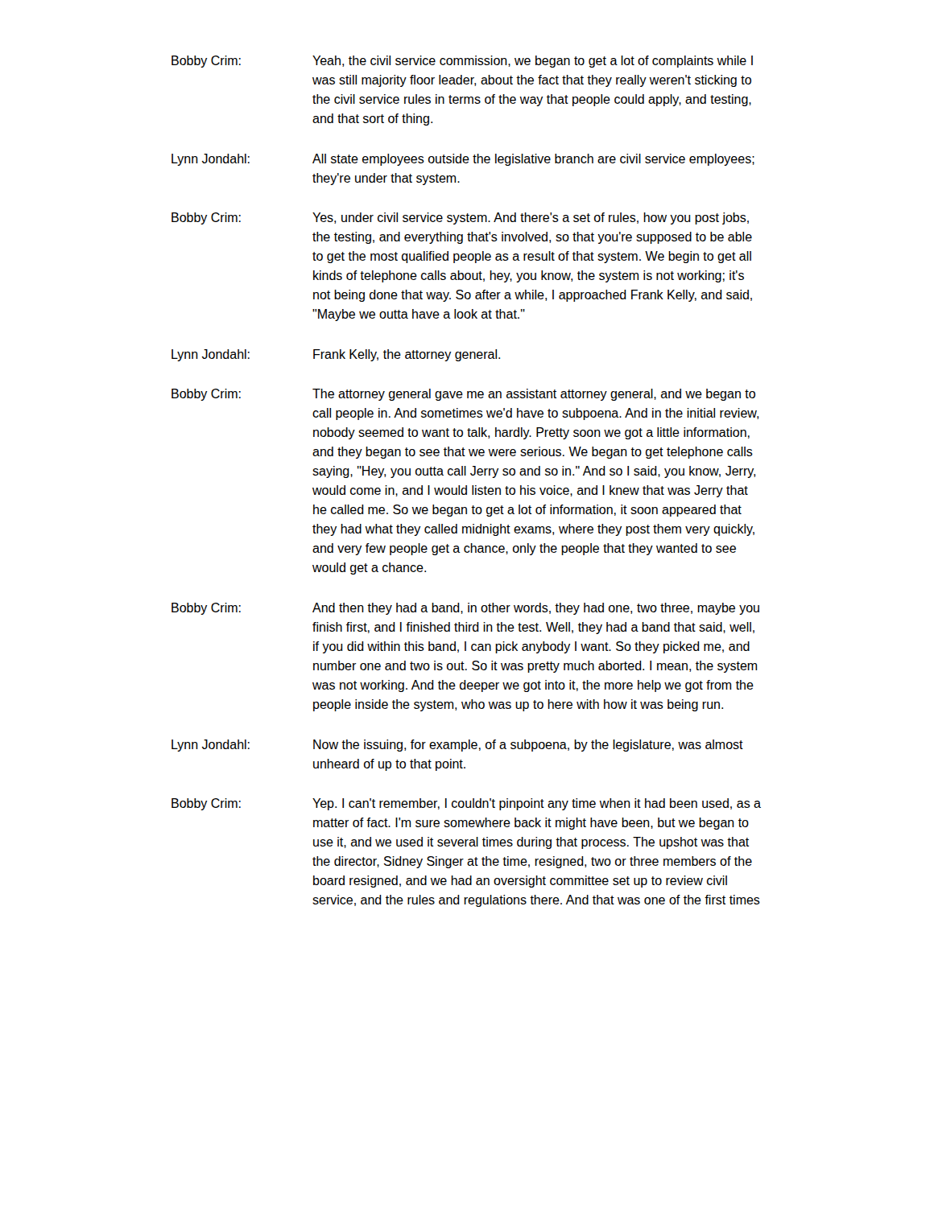Bobby Crim:
Yeah, the civil service commission, we began to get a lot of complaints while I was still majority floor leader, about the fact that they really weren't sticking to the civil service rules in terms of the way that people could apply, and testing, and that sort of thing.
Lynn Jondahl:
All state employees outside the legislative branch are civil service employees; they're under that system.
Bobby Crim:
Yes, under civil service system. And there's a set of rules, how you post jobs, the testing, and everything that's involved, so that you're supposed to be able to get the most qualified people as a result of that system. We begin to get all kinds of telephone calls about, hey, you know, the system is not working; it's not being done that way. So after a while, I approached Frank Kelly, and said, "Maybe we outta have a look at that."
Lynn Jondahl:
Frank Kelly, the attorney general.
Bobby Crim:
The attorney general gave me an assistant attorney general, and we began to call people in. And sometimes we'd have to subpoena. And in the initial review, nobody seemed to want to talk, hardly. Pretty soon we got a little information, and they began to see that we were serious. We began to get telephone calls saying, "Hey, you outta call Jerry so and so in." And so I said, you know, Jerry, would come in, and I would listen to his voice, and I knew that was Jerry that he called me. So we began to get a lot of information, it soon appeared that they had what they called midnight exams, where they post them very quickly, and very few people get a chance, only the people that they wanted to see would get a chance.
Bobby Crim:
And then they had a band, in other words, they had one, two three, maybe you finish first, and I finished third in the test. Well, they had a band that said, well, if you did within this band, I can pick anybody I want. So they picked me, and number one and two is out. So it was pretty much aborted. I mean, the system was not working. And the deeper we got into it, the more help we got from the people inside the system, who was up to here with how it was being run.
Lynn Jondahl:
Now the issuing, for example, of a subpoena, by the legislature, was almost unheard of up to that point.
Bobby Crim:
Yep. I can't remember, I couldn't pinpoint any time when it had been used, as a matter of fact. I'm sure somewhere back it might have been, but we began to use it, and we used it several times during that process. The upshot was that the director, Sidney Singer at the time, resigned, two or three members of the board resigned, and we had an oversight committee set up to review civil service, and the rules and regulations there. And that was one of the first times